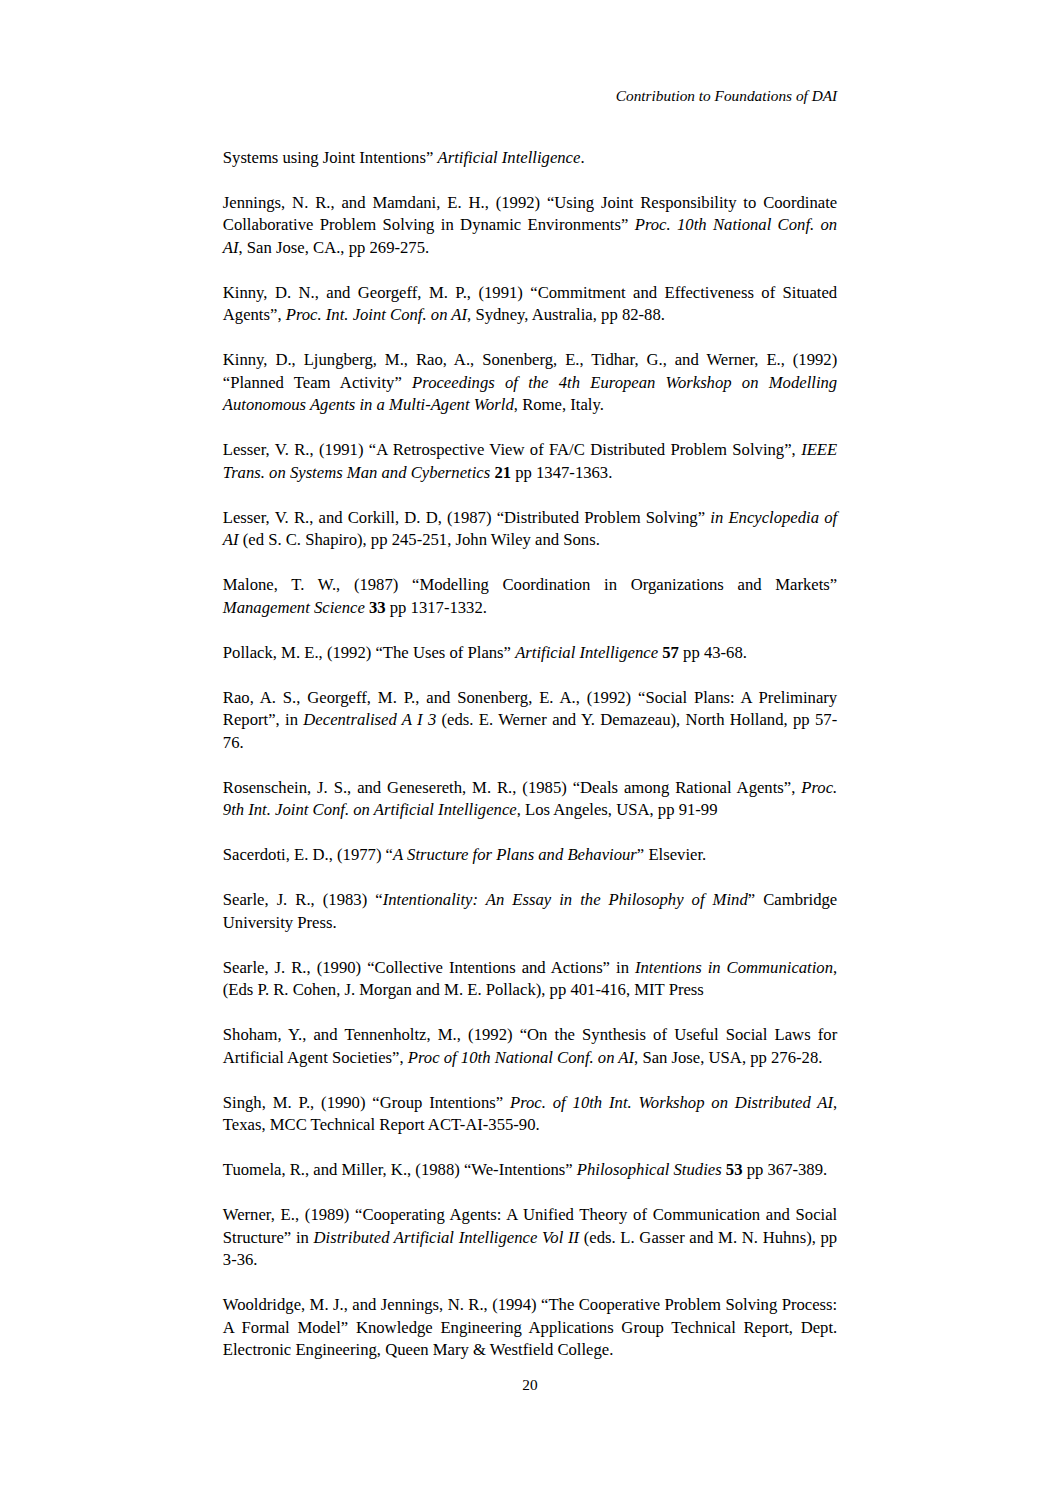Contribution to Foundations of DAI
Systems using Joint Intentions” Artificial Intelligence.
Jennings, N. R., and Mamdani, E. H., (1992) “Using Joint Responsibility to Coordinate Collaborative Problem Solving in Dynamic Environments” Proc. 10th National Conf. on AI, San Jose, CA., pp 269-275.
Kinny, D. N., and Georgeff, M. P., (1991) “Commitment and Effectiveness of Situated Agents”, Proc. Int. Joint Conf. on AI, Sydney, Australia, pp 82-88.
Kinny, D., Ljungberg, M., Rao, A., Sonenberg, E., Tidhar, G., and Werner, E., (1992) “Planned Team Activity” Proceedings of the 4th European Workshop on Modelling Autonomous Agents in a Multi-Agent World, Rome, Italy.
Lesser, V. R., (1991) “A Retrospective View of FA/C Distributed Problem Solving”, IEEE Trans. on Systems Man and Cybernetics 21 pp 1347-1363.
Lesser, V. R., and Corkill, D. D, (1987) “Distributed Problem Solving” in Encyclopedia of AI (ed S. C. Shapiro), pp 245-251, John Wiley and Sons.
Malone, T. W., (1987) “Modelling Coordination in Organizations and Markets” Management Science 33 pp 1317-1332.
Pollack, M. E., (1992) “The Uses of Plans” Artificial Intelligence 57 pp 43-68.
Rao, A. S., Georgeff, M. P., and Sonenberg, E. A., (1992) “Social Plans: A Preliminary Report”, in Decentralised A I 3 (eds. E. Werner and Y. Demazeau), North Holland, pp 57-76.
Rosenschein, J. S., and Genesereth, M. R., (1985) “Deals among Rational Agents”, Proc. 9th Int. Joint Conf. on Artificial Intelligence, Los Angeles, USA, pp 91-99
Sacerdoti, E. D., (1977) “A Structure for Plans and Behaviour” Elsevier.
Searle, J. R., (1983) “Intentionality: An Essay in the Philosophy of Mind” Cambridge University Press.
Searle, J. R., (1990) “Collective Intentions and Actions” in Intentions in Communication, (Eds P. R. Cohen, J. Morgan and M. E. Pollack), pp 401-416, MIT Press
Shoham, Y., and Tennenholtz, M., (1992) “On the Synthesis of Useful Social Laws for Artificial Agent Societies”, Proc of 10th National Conf. on AI, San Jose, USA, pp 276-28.
Singh, M. P., (1990) “Group Intentions” Proc. of 10th Int. Workshop on Distributed AI, Texas, MCC Technical Report ACT-AI-355-90.
Tuomela, R., and Miller, K., (1988) “We-Intentions” Philosophical Studies 53 pp 367-389.
Werner, E., (1989) “Cooperating Agents: A Unified Theory of Communication and Social Structure” in Distributed Artificial Intelligence Vol II (eds. L. Gasser and M. N. Huhns), pp 3-36.
Wooldridge, M. J., and Jennings, N. R., (1994) “The Cooperative Problem Solving Process: A Formal Model” Knowledge Engineering Applications Group Technical Report, Dept. Electronic Engineering, Queen Mary & Westfield College.
20